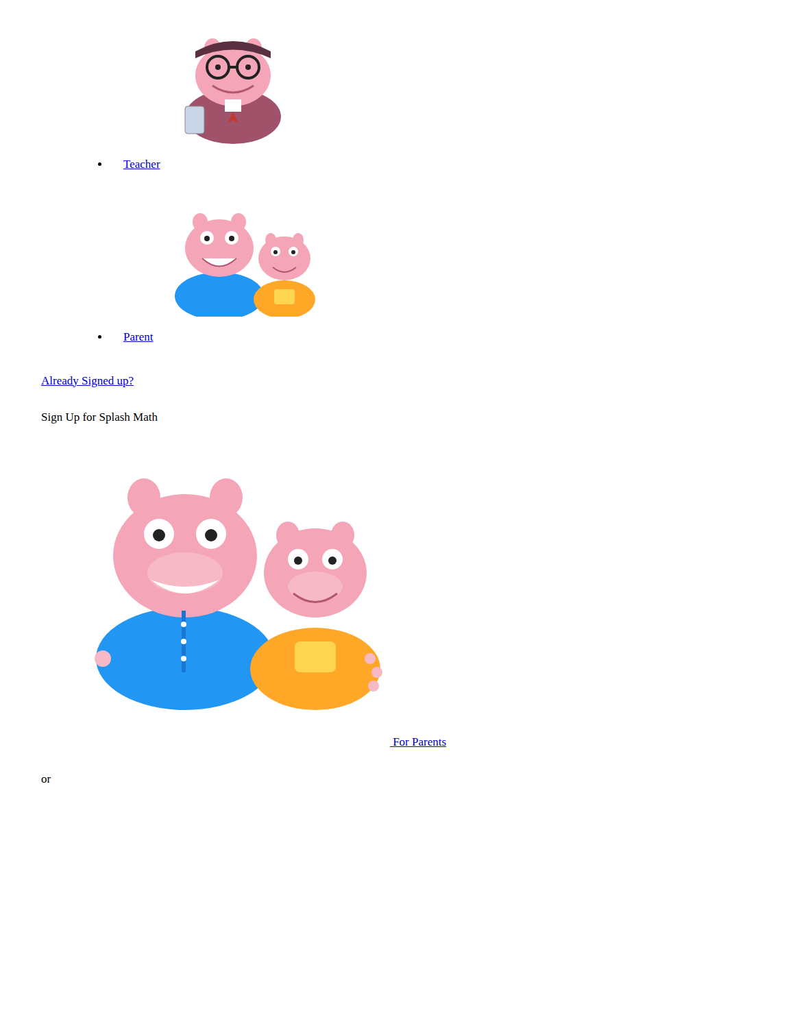Teacher
Parent
Already Signed up?
Sign Up for Splash Math
For Parents
or